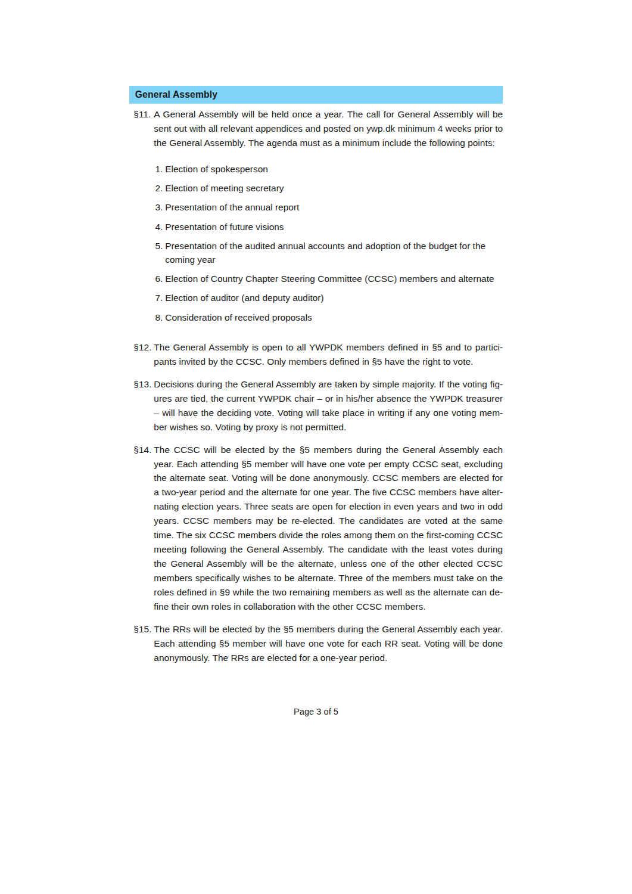General Assembly
§11.
A General Assembly will be held once a year. The call for General Assembly will be sent out with all relevant appendices and posted on ywp.dk minimum 4 weeks prior to the General Assembly. The agenda must as a minimum include the following points:
Election of spokesperson
Election of meeting secretary
Presentation of the annual report
Presentation of future visions
Presentation of the audited annual accounts and adoption of the budget for the coming year
Election of Country Chapter Steering Committee (CCSC) members and alternate
Election of auditor (and deputy auditor)
Consideration of received proposals
§12.
The General Assembly is open to all YWPDK members defined in §5 and to participants invited by the CCSC. Only members defined in §5 have the right to vote.
§13.
Decisions during the General Assembly are taken by simple majority. If the voting figures are tied, the current YWPDK chair – or in his/her absence the YWPDK treasurer – will have the deciding vote. Voting will take place in writing if any one voting member wishes so. Voting by proxy is not permitted.
§14.
The CCSC will be elected by the §5 members during the General Assembly each year. Each attending §5 member will have one vote per empty CCSC seat, excluding the alternate seat. Voting will be done anonymously. CCSC members are elected for a two-year period and the alternate for one year. The five CCSC members have alternating election years. Three seats are open for election in even years and two in odd years. CCSC members may be re-elected. The candidates are voted at the same time. The six CCSC members divide the roles among them on the first-coming CCSC meeting following the General Assembly. The candidate with the least votes during the General Assembly will be the alternate, unless one of the other elected CCSC members specifically wishes to be alternate. Three of the members must take on the roles defined in §9 while the two remaining members as well as the alternate can define their own roles in collaboration with the other CCSC members.
§15.
The RRs will be elected by the §5 members during the General Assembly each year. Each attending §5 member will have one vote for each RR seat. Voting will be done anonymously. The RRs are elected for a one-year period.
Page 3 of 5